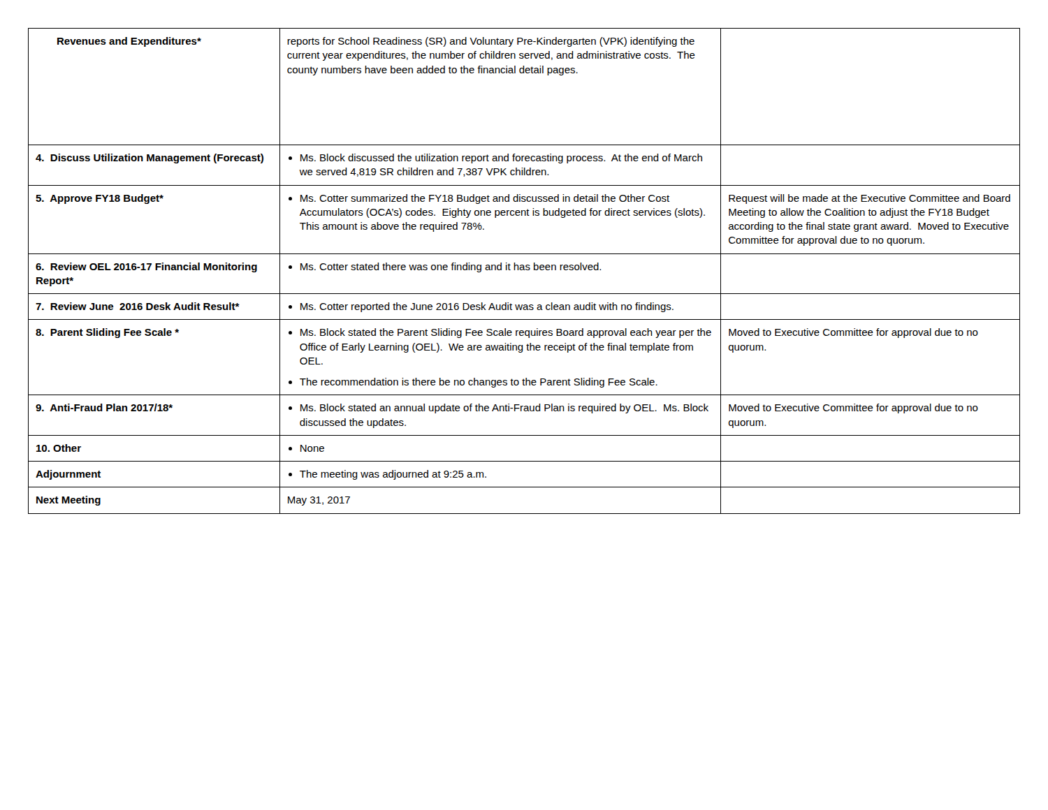| Revenues and Expenditures* | reports for School Readiness (SR) and Voluntary Pre-Kindergarten (VPK) identifying the current year expenditures, the number of children served, and administrative costs. The county numbers have been added to the financial detail pages. | |
| 4. Discuss Utilization Management (Forecast) | Ms. Block discussed the utilization report and forecasting process. At the end of March we served 4,819 SR children and 7,387 VPK children. | |
| 5. Approve FY18 Budget* | Ms. Cotter summarized the FY18 Budget and discussed in detail the Other Cost Accumulators (OCA’s) codes. Eighty one percent is budgeted for direct services (slots). This amount is above the required 78%. | Request will be made at the Executive Committee and Board Meeting to allow the Coalition to adjust the FY18 Budget according to the final state grant award. Moved to Executive Committee for approval due to no quorum. |
| 6. Review OEL 2016-17 Financial Monitoring Report* | Ms. Cotter stated there was one finding and it has been resolved. | |
| 7. Review June 2016 Desk Audit Result* | Ms. Cotter reported the June 2016 Desk Audit was a clean audit with no findings. | |
| 8. Parent Sliding Fee Scale * | Ms. Block stated the Parent Sliding Fee Scale requires Board approval each year per the Office of Early Learning (OEL). We are awaiting the receipt of the final template from OEL. The recommendation is there be no changes to the Parent Sliding Fee Scale. | Moved to Executive Committee for approval due to no quorum. |
| 9. Anti-Fraud Plan 2017/18* | Ms. Block stated an annual update of the Anti-Fraud Plan is required by OEL. Ms. Block discussed the updates. | Moved to Executive Committee for approval due to no quorum. |
| 10. Other | None | |
| Adjournment | The meeting was adjourned at 9:25 a.m. | |
| Next Meeting | May 31, 2017 | |